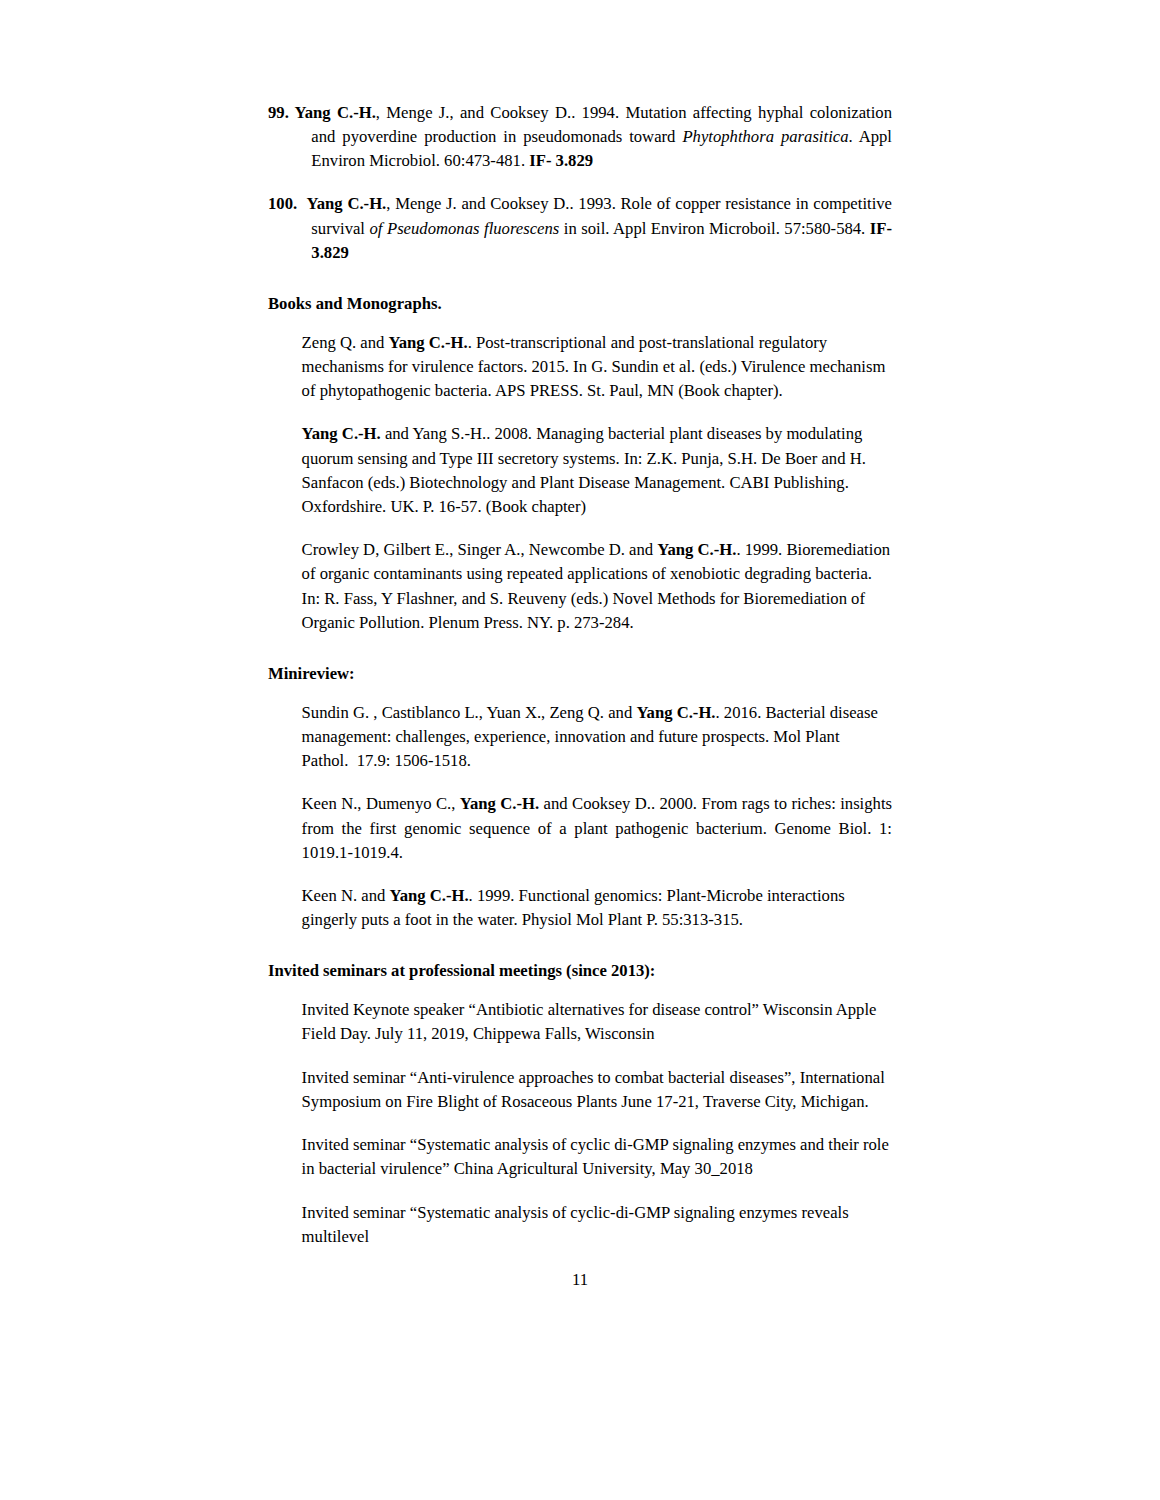99. Yang C.-H., Menge J., and Cooksey D.. 1994. Mutation affecting hyphal colonization and pyoverdine production in pseudomonads toward Phytophthora parasitica. Appl Environ Microbiol. 60:473-481. IF- 3.829
100. Yang C.-H., Menge J. and Cooksey D.. 1993. Role of copper resistance in competitive survival of Pseudomonas fluorescens in soil. Appl Environ Microboil. 57:580-584. IF- 3.829
Books and Monographs.
Zeng Q. and Yang C.-H.. Post-transcriptional and post-translational regulatory mechanisms for virulence factors. 2015. In G. Sundin et al. (eds.) Virulence mechanism of phytopathogenic bacteria. APS PRESS. St. Paul, MN (Book chapter).
Yang C.-H. and Yang S.-H.. 2008. Managing bacterial plant diseases by modulating quorum sensing and Type III secretory systems. In: Z.K. Punja, S.H. De Boer and H. Sanfacon (eds.) Biotechnology and Plant Disease Management. CABI Publishing. Oxfordshire. UK. P. 16-57. (Book chapter)
Crowley D, Gilbert E., Singer A., Newcombe D. and Yang C.-H.. 1999. Bioremediation of organic contaminants using repeated applications of xenobiotic degrading bacteria. In: R. Fass, Y Flashner, and S. Reuveny (eds.) Novel Methods for Bioremediation of Organic Pollution. Plenum Press. NY. p. 273-284.
Minireview:
Sundin G. , Castiblanco L., Yuan X., Zeng Q. and Yang C.-H.. 2016. Bacterial disease management: challenges, experience, innovation and future prospects. Mol Plant Pathol. 17.9: 1506-1518.
Keen N., Dumenyo C., Yang C.-H. and Cooksey D.. 2000. From rags to riches: insights from the first genomic sequence of a plant pathogenic bacterium. Genome Biol. 1: 1019.1-1019.4.
Keen N. and Yang C.-H.. 1999. Functional genomics: Plant-Microbe interactions gingerly puts a foot in the water. Physiol Mol Plant P. 55:313-315.
Invited seminars at professional meetings (since 2013):
Invited Keynote speaker “Antibiotic alternatives for disease control” Wisconsin Apple Field Day. July 11, 2019, Chippewa Falls, Wisconsin
Invited seminar “Anti-virulence approaches to combat bacterial diseases”, International Symposium on Fire Blight of Rosaceous Plants June 17-21, Traverse City, Michigan.
Invited seminar “Systematic analysis of cyclic di-GMP signaling enzymes and their role in bacterial virulence” China Agricultural University, May 30_2018
Invited seminar “Systematic analysis of cyclic-di-GMP signaling enzymes reveals multilevel
11